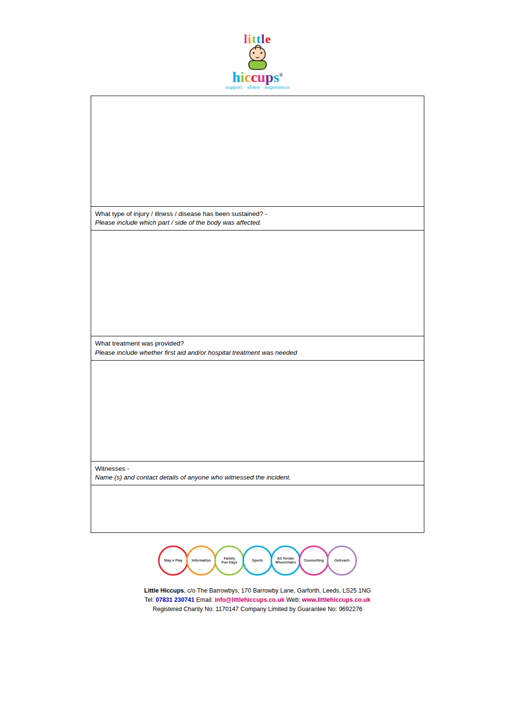little
hiccups®
support · share · experience
| What type of injury / illness / disease has been sustained? - Please include which part / side of the body was affected. |
| What treatment was provided? Please include whether first aid and/or hospital treatment was needed |
| Witnesses - Name (s) and contact details of anyone who witnessed the incident. |
Stay n Play
Information
Family
Fun Days
Sports
All Terrain
Wheelchairs
Counselling
Outreach
Little Hiccups, c/o The Barrowbys, 170 Barrowby Lane, Garforth, Leeds, LS25 1NG
Tel: 07831 230741 Email: info@littlehiccups.co.uk Web: www.littlehiccups.co.uk
Registered Charity No: 1170147 Company Limited by Guarantee No: 9692276